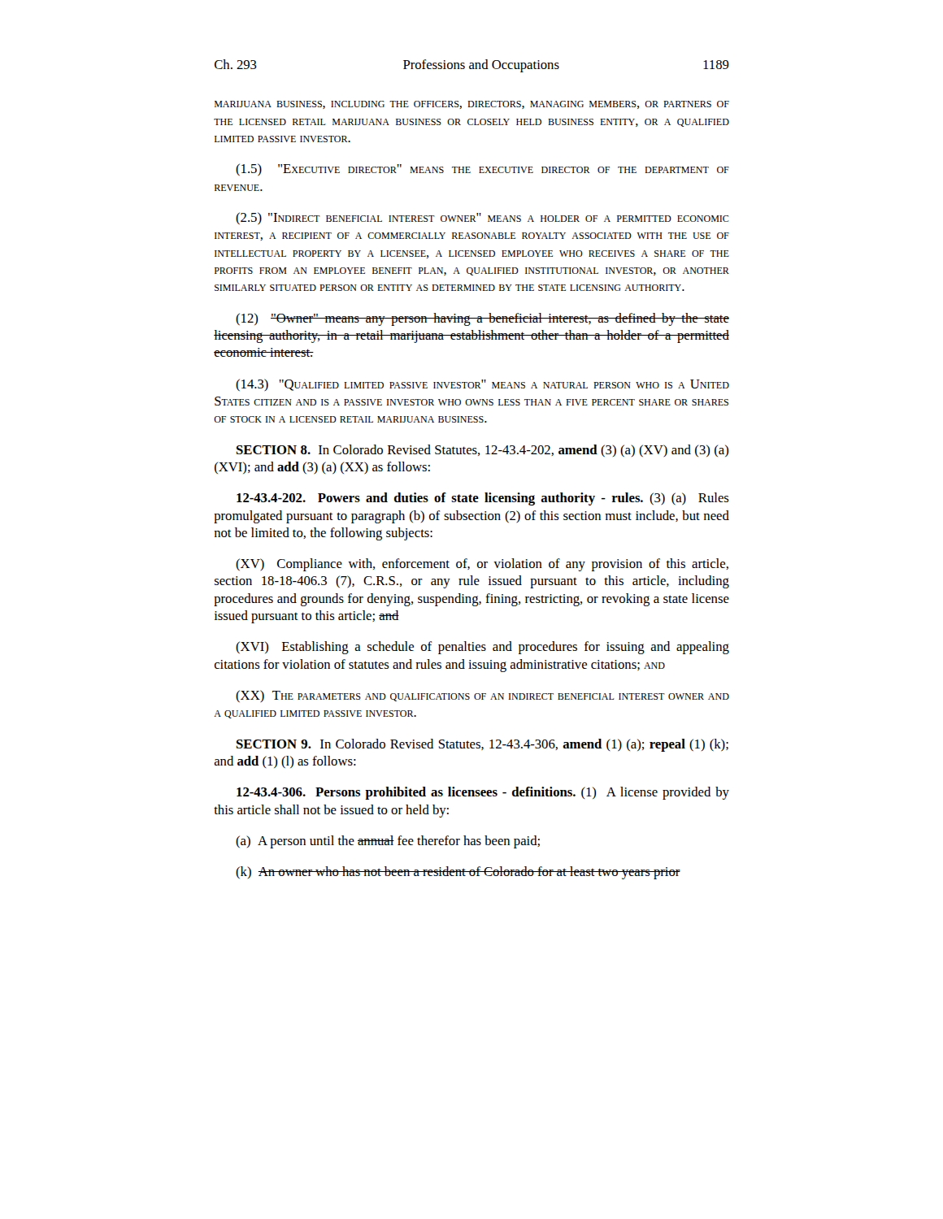Ch. 293
Professions and Occupations
1189
marijuana business, including the officers, directors, managing members, or partners of the licensed retail marijuana business or closely held business entity, or a qualified limited passive investor.
(1.5) "Executive director" means the executive director of the department of revenue.
(2.5) "Indirect beneficial interest owner" means a holder of a permitted economic interest, a recipient of a commercially reasonable royalty associated with the use of intellectual property by a licensee, a licensed employee who receives a share of the profits from an employee benefit plan, a qualified institutional investor, or another similarly situated person or entity as determined by the state licensing authority.
(12) "Owner" means any person having a beneficial interest, as defined by the state licensing authority, in a retail marijuana establishment other than a holder of a permitted economic interest.
(14.3) "Qualified limited passive investor" means a natural person who is a United States citizen and is a passive investor who owns less than a five percent share or shares of stock in a licensed retail marijuana business.
SECTION 8. In Colorado Revised Statutes, 12-43.4-202, amend (3) (a) (XV) and (3) (a) (XVI); and add (3) (a) (XX) as follows:
12-43.4-202. Powers and duties of state licensing authority - rules. (3) (a) Rules promulgated pursuant to paragraph (b) of subsection (2) of this section must include, but need not be limited to, the following subjects:
(XV) Compliance with, enforcement of, or violation of any provision of this article, section 18-18-406.3 (7), C.R.S., or any rule issued pursuant to this article, including procedures and grounds for denying, suspending, fining, restricting, or revoking a state license issued pursuant to this article; and
(XVI) Establishing a schedule of penalties and procedures for issuing and appealing citations for violation of statutes and rules and issuing administrative citations; and
(XX) The parameters and qualifications of an indirect beneficial interest owner and a qualified limited passive investor.
SECTION 9. In Colorado Revised Statutes, 12-43.4-306, amend (1) (a); repeal (1) (k); and add (1) (l) as follows:
12-43.4-306. Persons prohibited as licensees - definitions. (1) A license provided by this article shall not be issued to or held by:
(a) A person until the annual fee therefor has been paid;
(k) An owner who has not been a resident of Colorado for at least two years prior